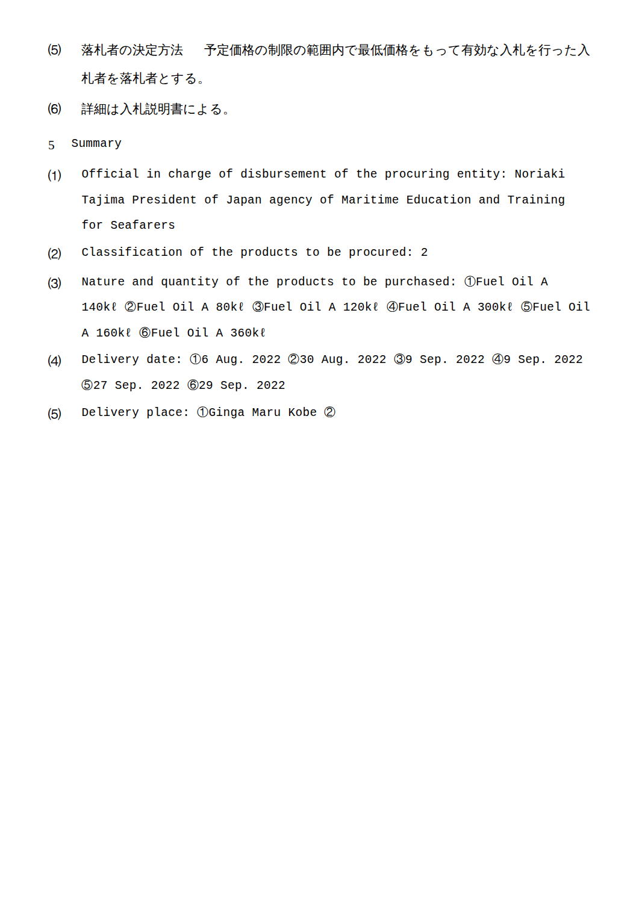⑸ 落札者の決定方法 予定価格の制限の範囲内で最低価格をもって有効な入札を行った入札者を落札者とする。
⑹ 詳細は入札説明書による。
5 Summary
⑴ Official in charge of disbursement of the procuring entity: Noriaki Tajima President of Japan agency of Maritime Education and Training for Seafarers
⑵ Classification of the products to be procured: 2
⑶ Nature and quantity of the products to be purchased: ①Fuel Oil A 140kℓ ②Fuel Oil A 80kℓ ③Fuel Oil A 120kℓ ④Fuel Oil A 300kℓ ⑤Fuel Oil A 160kℓ ⑥Fuel Oil A 360kℓ
⑷ Delivery date: ①6 Aug. 2022 ②30 Aug. 2022 ③9 Sep. 2022 ④9 Sep. 2022 ⑤27 Sep. 2022 ⑥29 Sep. 2022
⑸ Delivery place: ①Ginga Maru Kobe ②